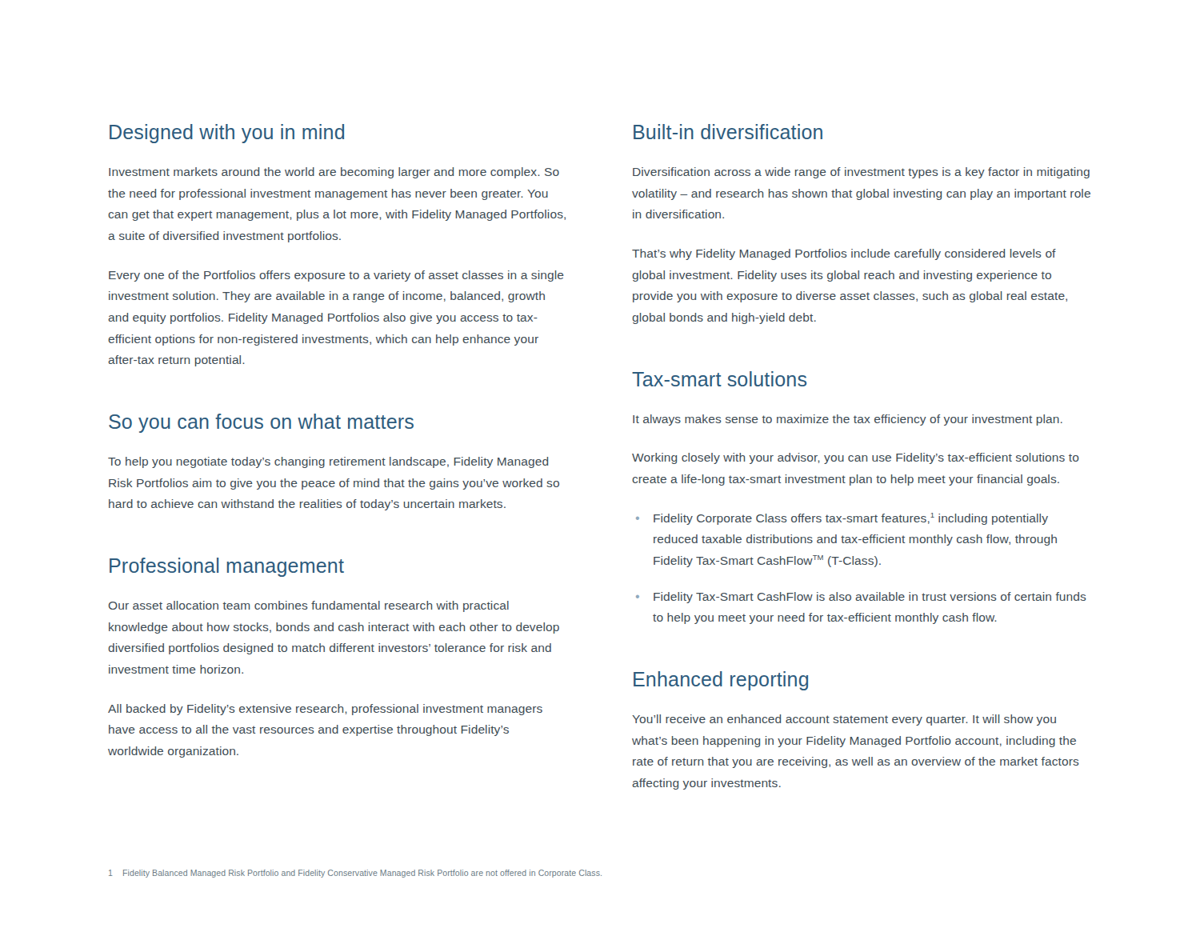Designed with you in mind
Investment markets around the world are becoming larger and more complex. So the need for professional investment management has never been greater. You can get that expert management, plus a lot more, with Fidelity Managed Portfolios, a suite of diversified investment portfolios.
Every one of the Portfolios offers exposure to a variety of asset classes in a single investment solution. They are available in a range of income, balanced, growth and equity portfolios. Fidelity Managed Portfolios also give you access to tax-efficient options for non-registered investments, which can help enhance your after-tax return potential.
So you can focus on what matters
To help you negotiate today’s changing retirement landscape, Fidelity Managed Risk Portfolios aim to give you the peace of mind that the gains you’ve worked so hard to achieve can withstand the realities of today’s uncertain markets.
Professional management
Our asset allocation team combines fundamental research with practical knowledge about how stocks, bonds and cash interact with each other to develop diversified portfolios designed to match different investors’ tolerance for risk and investment time horizon.
All backed by Fidelity’s extensive research, professional investment managers have access to all the vast resources and expertise throughout Fidelity’s worldwide organization.
Built-in diversification
Diversification across a wide range of investment types is a key factor in mitigating volatility – and research has shown that global investing can play an important role in diversification.
That’s why Fidelity Managed Portfolios include carefully considered levels of global investment. Fidelity uses its global reach and investing experience to provide you with exposure to diverse asset classes, such as global real estate, global bonds and high-yield debt.
Tax-smart solutions
It always makes sense to maximize the tax efficiency of your investment plan.
Working closely with your advisor, you can use Fidelity’s tax-efficient solutions to create a life-long tax-smart investment plan to help meet your financial goals.
Fidelity Corporate Class offers tax-smart features,1 including potentially reduced taxable distributions and tax-efficient monthly cash flow, through Fidelity Tax-Smart CashFlowTM (T-Class).
Fidelity Tax-Smart CashFlow is also available in trust versions of certain funds to help you meet your need for tax-efficient monthly cash flow.
Enhanced reporting
You’ll receive an enhanced account statement every quarter. It will show you what’s been happening in your Fidelity Managed Portfolio account, including the rate of return that you are receiving, as well as an overview of the market factors affecting your investments.
1 Fidelity Balanced Managed Risk Portfolio and Fidelity Conservative Managed Risk Portfolio are not offered in Corporate Class.